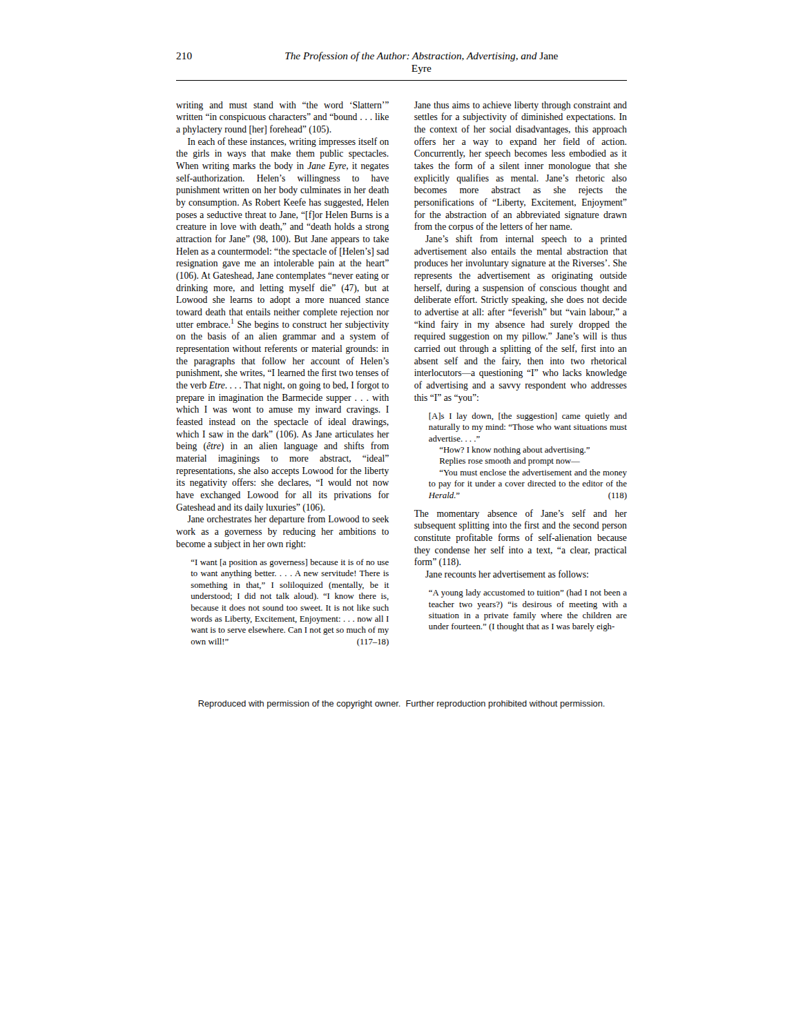210
The Profession of the Author: Abstraction, Advertising, and Jane Eyre
writing and must stand with “the word ‘Slattern’” written “in conspicuous characters” and “bound . . . like a phylactery round [her] forehead” (105).
In each of these instances, writing impresses itself on the girls in ways that make them public spectacles. When writing marks the body in Jane Eyre, it negates self-authorization. Helen’s willingness to have punishment written on her body culminates in her death by consumption. As Robert Keefe has suggested, Helen poses a seductive threat to Jane, “[f]or Helen Burns is a creature in love with death,” and “death holds a strong attraction for Jane” (98, 100). But Jane appears to take Helen as a countermodel: “the spectacle of [Helen’s] sad resignation gave me an intolerable pain at the heart” (106). At Gateshead, Jane contemplates “never eating or drinking more, and letting myself die” (47), but at Lowood she learns to adopt a more nuanced stance toward death that entails neither complete rejection nor utter embrace.1 She begins to construct her subjectivity on the basis of an alien grammar and a system of representation without referents or material grounds: in the paragraphs that follow her account of Helen’s punishment, she writes, “I learned the first two tenses of the verb Etre. . . . That night, on going to bed, I forgot to prepare in imagination the Barmecide supper . . . with which I was wont to amuse my inward cravings. I feasted instead on the spectacle of ideal drawings, which I saw in the dark” (106). As Jane articulates her being (être) in an alien language and shifts from material imaginings to more abstract, “ideal” representations, she also accepts Lowood for the liberty its negativity offers: she declares, “I would not now have exchanged Lowood for all its privations for Gateshead and its daily luxuries” (106).
Jane orchestrates her departure from Lowood to seek work as a governess by reducing her ambitions to become a subject in her own right:
“I want [a position as governess] because it is of no use to want anything better. . . . A new servitude! There is something in that,” I soliloquized (mentally, be it understood; I did not talk aloud). “I know there is, because it does not sound too sweet. It is not like such words as Liberty, Excitement, Enjoyment: . . . now all I want is to serve elsewhere. Can I not get so much of my own will!” (117–18)
Jane thus aims to achieve liberty through constraint and settles for a subjectivity of diminished expectations. In the context of her social disadvantages, this approach offers her a way to expand her field of action. Concurrently, her speech becomes less embodied as it takes the form of a silent inner monologue that she explicitly qualifies as mental. Jane’s rhetoric also becomes more abstract as she rejects the personifications of “Liberty, Excitement, Enjoyment” for the abstraction of an abbreviated signature drawn from the corpus of the letters of her name.
Jane’s shift from internal speech to a printed advertisement also entails the mental abstraction that produces her involuntary signature at the Riverses’. She represents the advertisement as originating outside herself, during a suspension of conscious thought and deliberate effort. Strictly speaking, she does not decide to advertise at all: after “feverish” but “vain labour,” a “kind fairy in my absence had surely dropped the required suggestion on my pillow.” Jane’s will is thus carried out through a splitting of the self, first into an absent self and the fairy, then into two rhetorical interlocutors—a questioning “I” who lacks knowledge of advertising and a savvy respondent who addresses this “I” as “you”:
[A]s I lay down, [the suggestion] came quietly and naturally to my mind: “Those who want situations must advertise. . . .”
“How? I know nothing about advertising.”
Replies rose smooth and prompt now—
“You must enclose the advertisement and the money to pay for it under a cover directed to the editor of the Herald.” (118)
The momentary absence of Jane’s self and her subsequent splitting into the first and the second person constitute profitable forms of self-alienation because they condense her self into a text, “a clear, practical form” (118).
Jane recounts her advertisement as follows:
“A young lady accustomed to tuition” (had I not been a teacher two years?) “is desirous of meeting with a situation in a private family where the children are under fourteen.” (I thought that as I was barely eigh-
Reproduced with permission of the copyright owner. Further reproduction prohibited without permission.